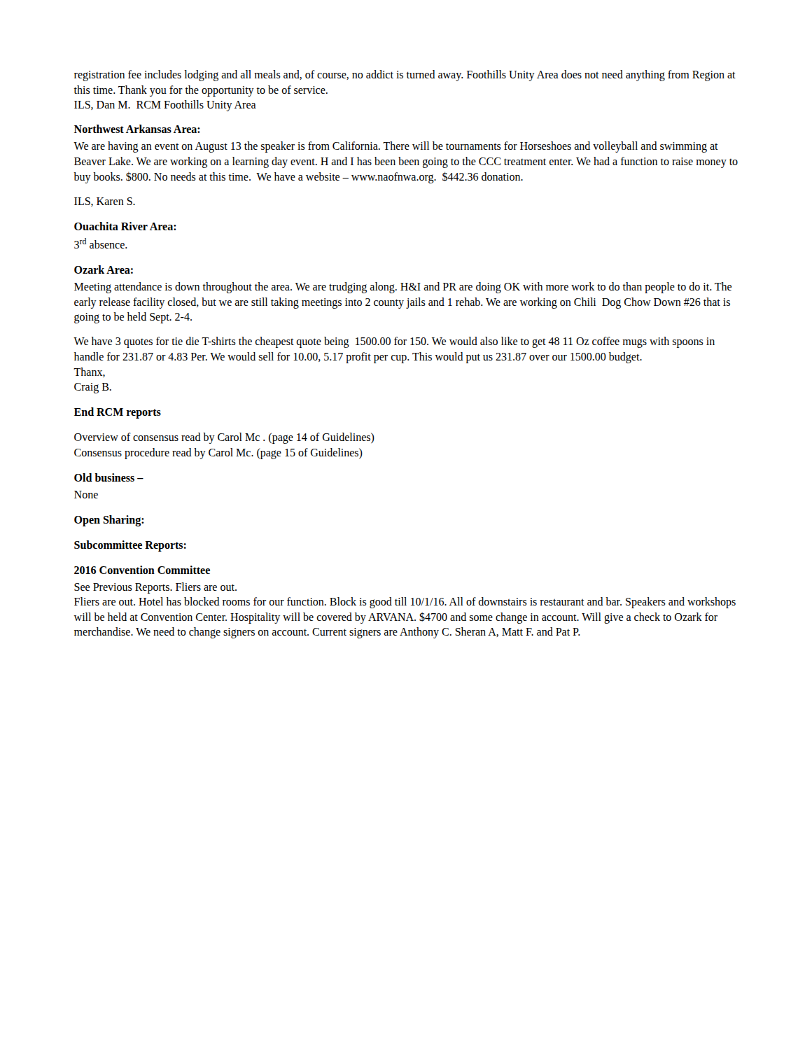registration fee includes lodging and all meals and, of course, no addict is turned away. Foothills Unity Area does not need anything from Region at this time. Thank you for the opportunity to be of service.
ILS, Dan M. RCM Foothills Unity Area
Northwest Arkansas Area:
We are having an event on August 13 the speaker is from California. There will be tournaments for Horseshoes and volleyball and swimming at Beaver Lake. We are working on a learning day event. H and I has been been going to the CCC treatment enter. We had a function to raise money to buy books. $800. No needs at this time. We have a website – www.naofnwa.org. $442.36 donation.
ILS, Karen S.
Ouachita River Area:
3rd absence.
Ozark Area:
Meeting attendance is down throughout the area. We are trudging along. H&I and PR are doing OK with more work to do than people to do it. The early release facility closed, but we are still taking meetings into 2 county jails and 1 rehab. We are working on Chili Dog Chow Down #26 that is going to be held Sept. 2-4.
We have 3 quotes for tie die T-shirts the cheapest quote being 1500.00 for 150. We would also like to get 48 11 Oz coffee mugs with spoons in handle for 231.87 or 4.83 Per. We would sell for 10.00, 5.17 profit per cup. This would put us 231.87 over our 1500.00 budget.
Thanx,
Craig B.
End RCM reports
Overview of consensus read by Carol Mc . (page 14 of Guidelines)
Consensus procedure read by Carol Mc. (page 15 of Guidelines)
Old business –
None
Open Sharing:
Subcommittee Reports:
2016 Convention Committee
See Previous Reports. Fliers are out.
Fliers are out. Hotel has blocked rooms for our function. Block is good till 10/1/16. All of downstairs is restaurant and bar. Speakers and workshops will be held at Convention Center. Hospitality will be covered by ARVANA. $4700 and some change in account. Will give a check to Ozark for merchandise. We need to change signers on account. Current signers are Anthony C. Sheran A, Matt F. and Pat P.